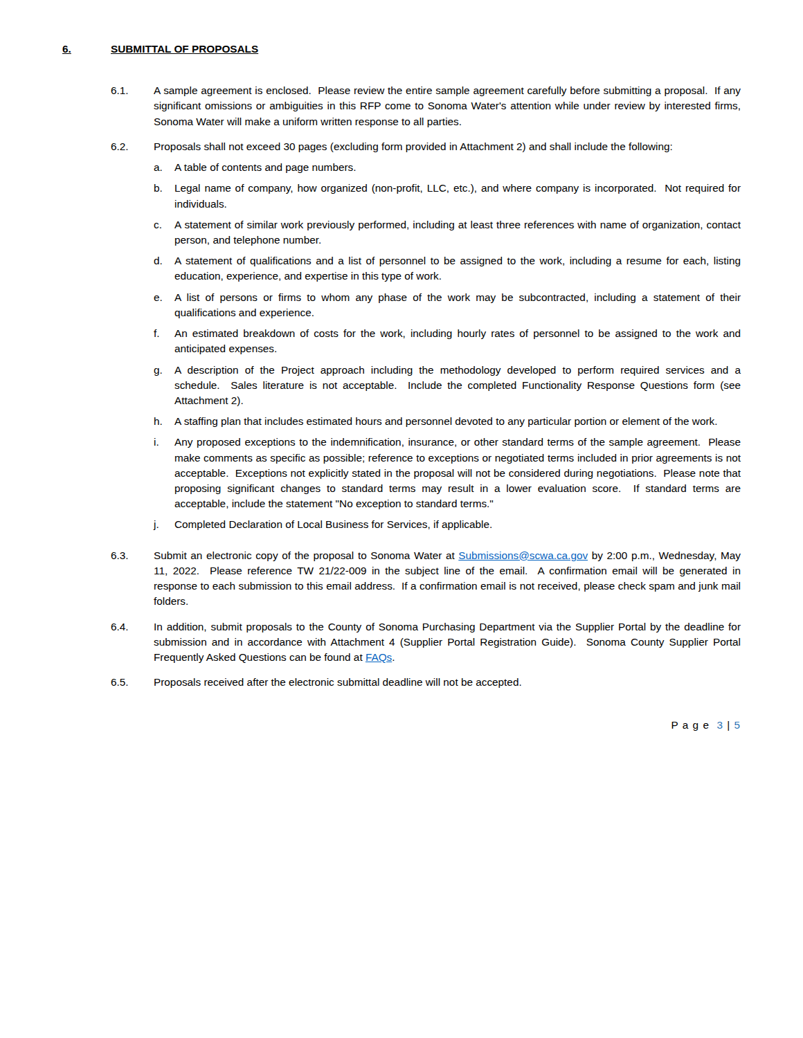6.
SUBMITTAL OF PROPOSALS
6.1. A sample agreement is enclosed. Please review the entire sample agreement carefully before submitting a proposal. If any significant omissions or ambiguities in this RFP come to Sonoma Water's attention while under review by interested firms, Sonoma Water will make a uniform written response to all parties.
6.2. Proposals shall not exceed 30 pages (excluding form provided in Attachment 2) and shall include the following:
A table of contents and page numbers.
Legal name of company, how organized (non-profit, LLC, etc.), and where company is incorporated. Not required for individuals.
A statement of similar work previously performed, including at least three references with name of organization, contact person, and telephone number.
A statement of qualifications and a list of personnel to be assigned to the work, including a resume for each, listing education, experience, and expertise in this type of work.
A list of persons or firms to whom any phase of the work may be subcontracted, including a statement of their qualifications and experience.
An estimated breakdown of costs for the work, including hourly rates of personnel to be assigned to the work and anticipated expenses.
A description of the Project approach including the methodology developed to perform required services and a schedule. Sales literature is not acceptable. Include the completed Functionality Response Questions form (see Attachment 2).
A staffing plan that includes estimated hours and personnel devoted to any particular portion or element of the work.
Any proposed exceptions to the indemnification, insurance, or other standard terms of the sample agreement. Please make comments as specific as possible; reference to exceptions or negotiated terms included in prior agreements is not acceptable. Exceptions not explicitly stated in the proposal will not be considered during negotiations. Please note that proposing significant changes to standard terms may result in a lower evaluation score. If standard terms are acceptable, include the statement "No exception to standard terms."
Completed Declaration of Local Business for Services, if applicable.
6.3. Submit an electronic copy of the proposal to Sonoma Water at Submissions@scwa.ca.gov by 2:00 p.m., Wednesday, May 11, 2022. Please reference TW 21/22-009 in the subject line of the email. A confirmation email will be generated in response to each submission to this email address. If a confirmation email is not received, please check spam and junk mail folders.
6.4. In addition, submit proposals to the County of Sonoma Purchasing Department via the Supplier Portal by the deadline for submission and in accordance with Attachment 4 (Supplier Portal Registration Guide). Sonoma County Supplier Portal Frequently Asked Questions can be found at FAQs.
6.5. Proposals received after the electronic submittal deadline will not be accepted.
P a g e 3 | 5